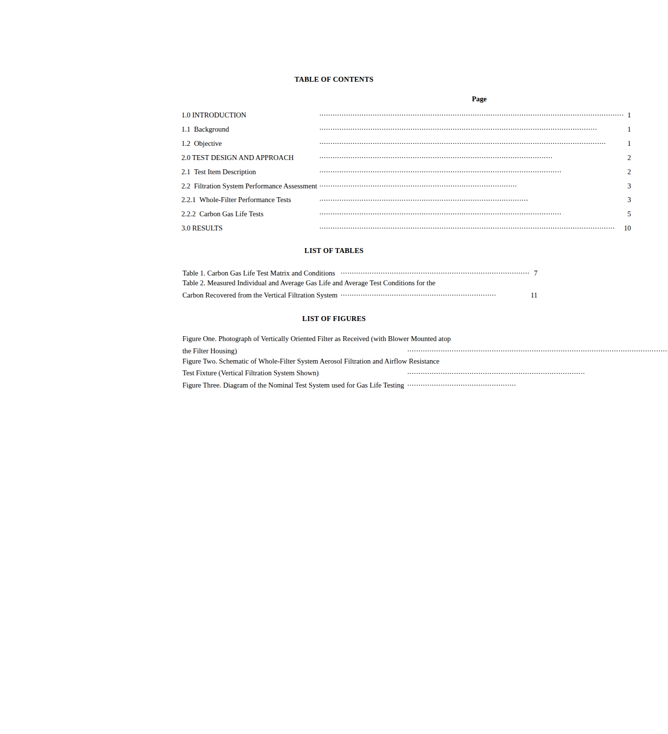TABLE OF CONTENTS
Page
| 1.0 INTRODUCTION | ......................................................................................................................................... | 1 |
| 1.1 Background | ............................................................................................................................. | 1 |
| 1.2 Objective | ................................................................................................................................. | 1 |
| 2.0 TEST DESIGN AND APPROACH | ......................................................................................................... | 2 |
| 2.1 Test Item Description | ............................................................................................................. | 2 |
| 2.2 Filtration System Performance Assessment | ......................................................................................... | 3 |
| 2.2.1 Whole-Filter Performance Tests | .............................................................................................. | 3 |
| 2.2.2 Carbon Gas Life Tests | ............................................................................................................. | 5 |
| 3.0 RESULTS | ..................................................................................................................................... | 10 |
LIST OF TABLES
| Table 1. Carbon Gas Life Test Matrix and Conditions | ..................................................................................... | 7 |
| Table 2. Measured Individual and Average Gas Life and Average Test Conditions for the |
| Carbon Recovered from the Vertical Filtration System | ...................................................................... | 11 |
LIST OF FIGURES
| Figure One. Photograph of Vertically Oriented Filter as Received (with Blower Mounted atop |
| the Filter Housing) | .............................................................................................................................. | 2 |
| Figure Two. Schematic of Whole-Filter System Aerosol Filtration and Airflow Resistance |
| Test Fixture (Vertical Filtration System Shown) | ................................................................................ | 4 |
| Figure Three. Diagram of the Nominal Test System used for Gas Life Testing | ................................................. | 8 |